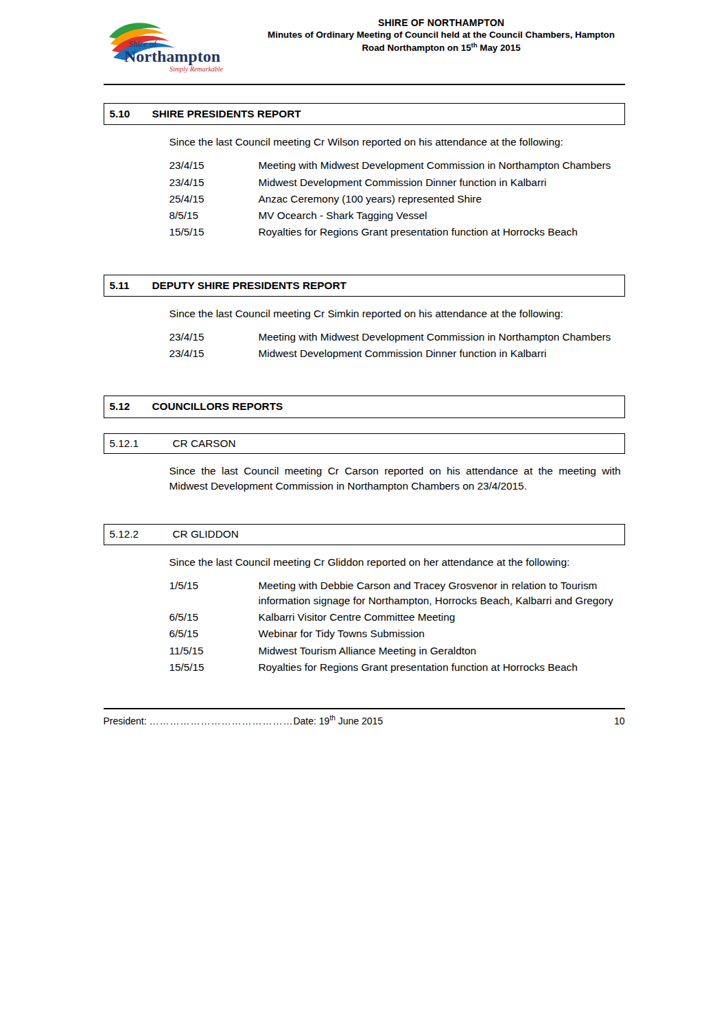Shire of Northampton Simply Remarkable
SHIRE OF NORTHAMPTON
Minutes of Ordinary Meeting of Council held at the Council Chambers, Hampton Road Northampton on 15th May 2015
5.10 SHIRE PRESIDENTS REPORT
Since the last Council meeting Cr Wilson reported on his attendance at the following:
| 23/4/15 | Meeting with Midwest Development Commission in Northampton Chambers |
| 23/4/15 | Midwest Development Commission Dinner function in Kalbarri |
| 25/4/15 | Anzac Ceremony (100 years) represented Shire |
| 8/5/15 | MV Ocearch - Shark Tagging Vessel |
| 15/5/15 | Royalties for Regions Grant presentation function at Horrocks Beach |
5.11 DEPUTY SHIRE PRESIDENTS REPORT
Since the last Council meeting Cr Simkin reported on his attendance at the following:
| 23/4/15 | Meeting with Midwest Development Commission in Northampton Chambers |
| 23/4/15 | Midwest Development Commission Dinner function in Kalbarri |
5.12 COUNCILLORS REPORTS
5.12.1 CR CARSON
Since the last Council meeting Cr Carson reported on his attendance at the meeting with Midwest Development Commission in Northampton Chambers on 23/4/2015.
5.12.2 CR GLIDDON
Since the last Council meeting Cr Gliddon reported on her attendance at the following:
| 1/5/15 | Meeting with Debbie Carson and Tracey Grosvenor in relation to Tourism information signage for Northampton, Horrocks Beach, Kalbarri and Gregory |
| 6/5/15 | Kalbarri Visitor Centre Committee Meeting |
| 6/5/15 | Webinar for Tidy Towns Submission |
| 11/5/15 | Midwest Tourism Alliance Meeting in Geraldton |
| 15/5/15 | Royalties for Regions Grant presentation function at Horrocks Beach |
President: ……………………………………Date: 19th June 2015
10